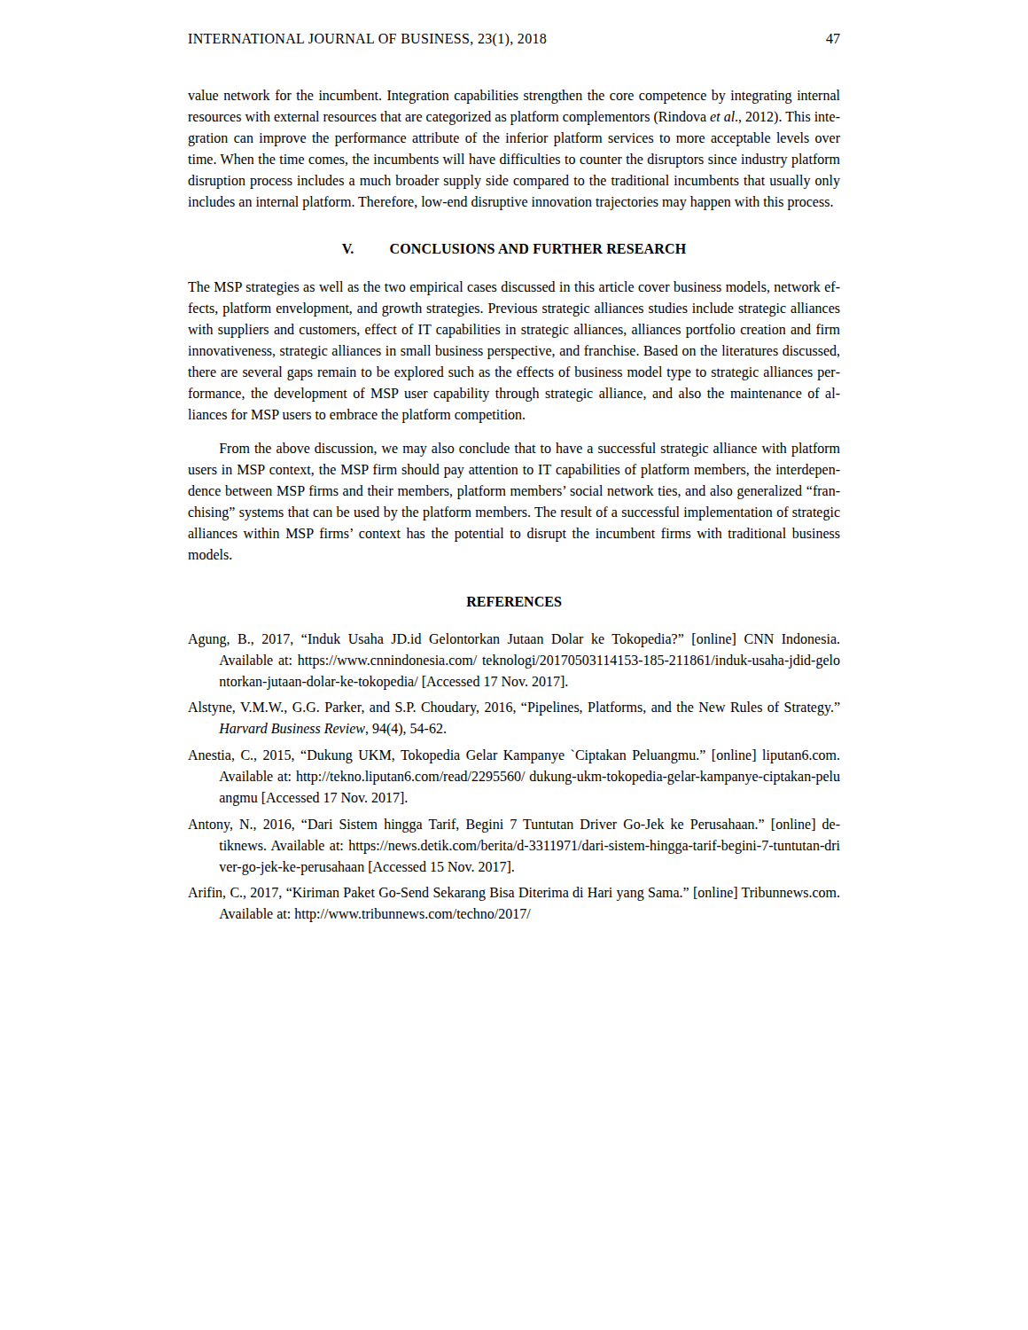International Journal of Business, 23(1), 2018 47
value network for the incumbent. Integration capabilities strengthen the core competence by integrating internal resources with external resources that are categorized as platform complementors (Rindova et al., 2012). This integration can improve the performance attribute of the inferior platform services to more acceptable levels over time. When the time comes, the incumbents will have difficulties to counter the disruptors since industry platform disruption process includes a much broader supply side compared to the traditional incumbents that usually only includes an internal platform. Therefore, low-end disruptive innovation trajectories may happen with this process.
V. Conclusions and Further Research
The MSP strategies as well as the two empirical cases discussed in this article cover business models, network effects, platform envelopment, and growth strategies. Previous strategic alliances studies include strategic alliances with suppliers and customers, effect of IT capabilities in strategic alliances, alliances portfolio creation and firm innovativeness, strategic alliances in small business perspective, and franchise. Based on the literatures discussed, there are several gaps remain to be explored such as the effects of business model type to strategic alliances performance, the development of MSP user capability through strategic alliance, and also the maintenance of alliances for MSP users to embrace the platform competition.
From the above discussion, we may also conclude that to have a successful strategic alliance with platform users in MSP context, the MSP firm should pay attention to IT capabilities of platform members, the interdependence between MSP firms and their members, platform members’ social network ties, and also generalized “franchising” systems that can be used by the platform members. The result of a successful implementation of strategic alliances within MSP firms’ context has the potential to disrupt the incumbent firms with traditional business models.
References
Agung, B., 2017, “Induk Usaha JD.id Gelontorkan Jutaan Dolar ke Tokopedia?” [online] CNN Indonesia. Available at: https://www.cnnindonesia.com/ teknologi/20170503114153-185-211861/induk-usaha-jdid-gelontorkan-jutaan-dolar-ke-tokopedia/ [Accessed 17 Nov. 2017].
Alstyne, V.M.W., G.G. Parker, and S.P. Choudary, 2016, “Pipelines, Platforms, and the New Rules of Strategy.” Harvard Business Review, 94(4), 54-62.
Anestia, C., 2015, “Dukung UKM, Tokopedia Gelar Kampanye `Ciptakan Peluangmu.” [online] liputan6.com. Available at: http://tekno.liputan6.com/read/2295560/ dukung-ukm-tokopedia-gelar-kampanye-ciptakan-peluangmu [Accessed 17 Nov. 2017].
Antony, N., 2016, “Dari Sistem hingga Tarif, Begini 7 Tuntutan Driver Go-Jek ke Perusahaan.” [online] detiknews. Available at: https://news.detik.com/berita/d-3311971/dari-sistem-hingga-tarif-begini-7-tuntutan-driver-go-jek-ke-perusahaan [Accessed 15 Nov. 2017].
Arifin, C., 2017, “Kiriman Paket Go-Send Sekarang Bisa Diterima di Hari yang Sama.” [online] Tribunnews.com. Available at: http://www.tribunnews.com/techno/2017/